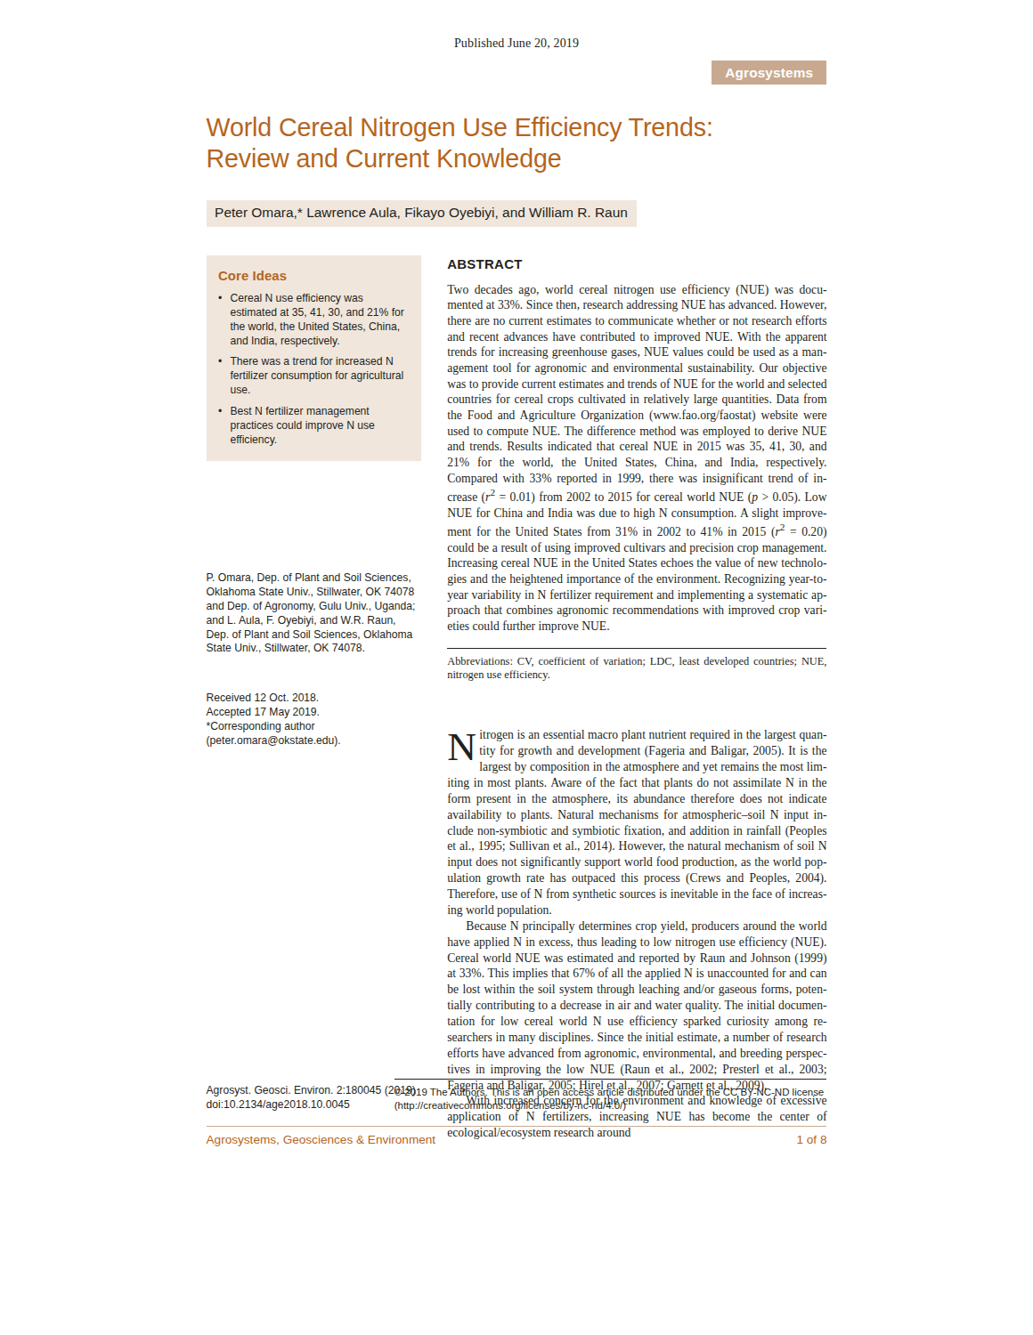Published June 20, 2019
Agrosystems
World Cereal Nitrogen Use Efficiency Trends:
Review and Current Knowledge
Peter Omara,* Lawrence Aula, Fikayo Oyebiyi, and William R. Raun
Core Ideas
Cereal N use efficiency was estimated at 35, 41, 30, and 21% for the world, the United States, China, and India, respectively.
There was a trend for increased N fertilizer consumption for agricultural use.
Best N fertilizer management practices could improve N use efficiency.
P. Omara, Dep. of Plant and Soil Sciences, Oklahoma State Univ., Stillwater, OK 74078 and Dep. of Agronomy, Gulu Univ., Uganda; and L. Aula, F. Oyebiyi, and W.R. Raun, Dep. of Plant and Soil Sciences, Oklahoma State Univ., Stillwater, OK 74078.
Received 12 Oct. 2018.
Accepted 17 May 2019.
*Corresponding author (peter.omara@okstate.edu).
ABSTRACT
Two decades ago, world cereal nitrogen use efficiency (NUE) was documented at 33%. Since then, research addressing NUE has advanced. However, there are no current estimates to communicate whether or not research efforts and recent advances have contributed to improved NUE. With the apparent trends for increasing greenhouse gases, NUE values could be used as a management tool for agronomic and environmental sustainability. Our objective was to provide current estimates and trends of NUE for the world and selected countries for cereal crops cultivated in relatively large quantities. Data from the Food and Agriculture Organization (www.fao.org/faostat) website were used to compute NUE. The difference method was employed to derive NUE and trends. Results indicated that cereal NUE in 2015 was 35, 41, 30, and 21% for the world, the United States, China, and India, respectively. Compared with 33% reported in 1999, there was insignificant trend of increase (r2 = 0.01) from 2002 to 2015 for cereal world NUE (p > 0.05). Low NUE for China and India was due to high N consumption. A slight improvement for the United States from 31% in 2002 to 41% in 2015 (r2 = 0.20) could be a result of using improved cultivars and precision crop management. Increasing cereal NUE in the United States echoes the value of new technologies and the heightened importance of the environment. Recognizing year-to-year variability in N fertilizer requirement and implementing a systematic approach that combines agronomic recommendations with improved crop varieties could further improve NUE.
Abbreviations: CV, coefficient of variation; LDC, least developed countries; NUE, nitrogen use efficiency.
Nitrogen is an essential macro plant nutrient required in the largest quantity for growth and development (Fageria and Baligar, 2005). It is the largest by composition in the atmosphere and yet remains the most limiting in most plants. Aware of the fact that plants do not assimilate N in the form present in the atmosphere, its abundance therefore does not indicate availability to plants. Natural mechanisms for atmospheric–soil N input include non-symbiotic and symbiotic fixation, and addition in rainfall (Peoples et al., 1995; Sullivan et al., 2014). However, the natural mechanism of soil N input does not significantly support world food production, as the world population growth rate has outpaced this process (Crews and Peoples, 2004). Therefore, use of N from synthetic sources is inevitable in the face of increasing world population.
Because N principally determines crop yield, producers around the world have applied N in excess, thus leading to low nitrogen use efficiency (NUE). Cereal world NUE was estimated and reported by Raun and Johnson (1999) at 33%. This implies that 67% of all the applied N is unaccounted for and can be lost within the soil system through leaching and/or gaseous forms, potentially contributing to a decrease in air and water quality. The initial documentation for low cereal world N use efficiency sparked curiosity among researchers in many disciplines. Since the initial estimate, a number of research efforts have advanced from agronomic, environmental, and breeding perspectives in improving the low NUE (Raun et al., 2002; Presterl et al., 2003; Fageria and Baligar, 2005; Hirel et al., 2007; Garnett et al., 2009).
With increased concern for the environment and knowledge of excessive application of N fertilizers, increasing NUE has become the center of ecological/ecosystem research around
Agrosyst. Geosci. Environ. 2:180045 (2019)
doi:10.2134/age2018.10.0045
© 2019 The Authors. This is an open access article distributed under the CC BY-NC-ND license (http://creativecommons.org/licenses/by-nc-nd/4.0/)
Agrosystems, Geosciences & Environment
1 of 8